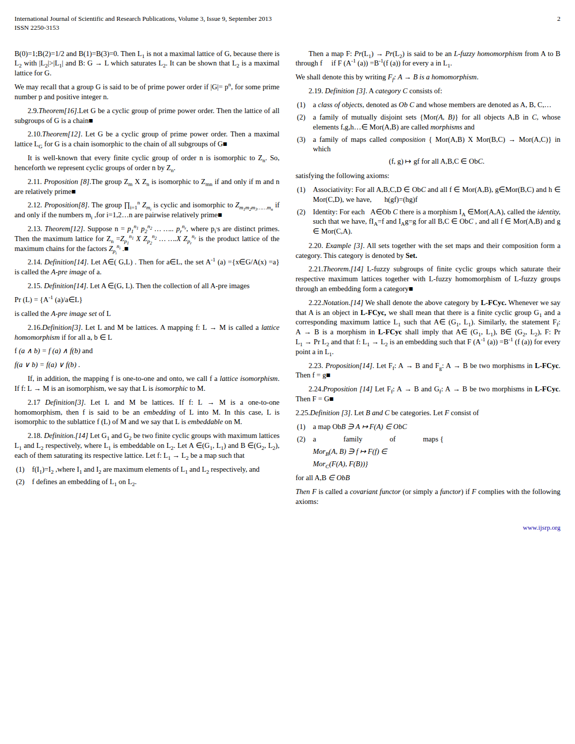International Journal of Scientific and Research Publications, Volume 3, Issue 9, September 2013
ISSN 2250-3153
2
B(0)=1;B(2)=1/2 and B(1)=B(3)=0. Then L1 is not a maximal lattice of G, because there is L2 with |L2|>|L1| and B: G → L which saturates L2. It can be shown that L2 is a maximal lattice for G.
We may recall that a group G is said to be of prime power order if |G|= pn, for some prime number p and positive integer n.
2.9.Theorem[16].Let G be a cyclic group of prime power order. Then the lattice of all subgroups of G is a chain■
2.10.Theorem[12]. Let G be a cyclic group of prime power order. Then a maximal lattice LG for G is a chain isomorphic to the chain of all subgroups of G■
It is well-known that every finite cyclic group of order n is isomorphic to Zn. So, henceforth we represent cyclic groups of order n by Zn.
2.11. Proposition [8].The group Zm X Zn is isomorphic to Zmn if and only if m and n are relatively prime■
2.12. Proposition[8]. The group ∏i=1n Zmi is cyclic and isomorphic to Zm1m2m3……mn if and only if the numbers mi ,for i=1,2…n are pairwise relatively prime■
2.13. Theorem[12]. Suppose n = p1n1 p2n2 … ….. prnr, where pi,s are distinct primes. Then the maximum lattice for Zn =Zp1n1 X Zp2n2 … ….X Zprnr is the product lattice of the maximum chains for the factors Zpini .■
2.14. Definition[14]. Let A∈( G,L) . Then for a∈L, the set A-1 (a) ={x∈G/A(x) =a} is called the A-pre image of a.
2.15. Definition[14]. Let A ∈(G, L). Then the collection of all A-pre images
Pr (L) = {A-1 (a)/a∈L}
is called the A-pre image set of L
2.16.Definition[3]. Let L and M be lattices. A mapping f: L → M is called a lattice homomorphism if for all a, b ∈ L
f (a ∧ b) = f (a) ∧ f(b) and
f(a ∨ b) = f(a) ∨ f(b) .
If, in addition, the mapping f is one-to-one and onto, we call f a lattice isomorphism. If f: L → M is an isomorphism, we say that L is isomorphic to M.
2.17 Definition[3]. Let L and M be lattices. If f: L → M is a one-to-one homomorphism, then f is said to be an embedding of L into M. In this case, L is isomorphic to the sublattice f (L) of M and we say that L is embeddable on M.
2.18. Definition.[14] Let G1 and G2 be two finite cyclic groups with maximum lattices L1 and L2 respectively, where L1 is embeddable on L2. Let A ∈(G1, L1) and B ∈(G2, L2), each of them saturating its respective lattice. Let f: L1 → L2 be a map such that
f(I1)=I2 ,where I1 and I2 are maximum elements of L1 and L2 respectively, and
f defines an embedding of L1 on L2.
Then a map F: Pr(L1) → Pr(L2) is said to be an L-fuzzy homomorphism from A to B through f if F (A-1 (a)) =B-1(f (a)) for every a in L1.
We shall denote this by writing Ff: A → B is a homomorphism.
2.19. Definition [3]. A category C consists of:
a class of objects, denoted as Ob C and whose members are denoted as A, B, C,…
a family of mutually disjoint sets {Mor(A, B)} for all objects A,B in C, whose elements f,g,h…∈ Mor(A,B) are called morphisms and
a family of maps called composition { Mor(A,B) X Mor(B,C) → Mor(A,C)} in which (f, g) ↦ gf for all A,B,C ∈ ObC.
satisfying the following axioms:
Associativity: For all A,B,C,D ∈ ObC and all f ∈ Mor(A,B), g∈Mor(B,C) and h ∈ Mor(C,D), we have, h(gf)=(hg)f
Identity: For each A∈Ob C there is a morphism IA ∈Mor(A,A), called the identity, such that we have, fIA=f and IAg=g for all B,C ∈ ObC , and all f ∈ Mor(A,B) and g ∈ Mor(C,A).
2.20. Example [3]. All sets together with the set maps and their composition form a category. This category is denoted by Set.
2.21.Theorem.[14] L-fuzzy subgroups of finite cyclic groups which saturate their respective maximum lattices together with L-fuzzy homomorphism of L-fuzzy groups through an embedding form a category■
2.22.Notation.[14] We shall denote the above category by L-FCyc. Whenever we say that A is an object in L-FCyc, we shall mean that there is a finite cyclic group G1 and a corresponding maximum lattice L1 such that A∈ (G1, L1). Similarly, the statement Ff: A → B is a morphism in L-FCyc shall imply that A∈ (G1, L1), B∈ (G2, L2), F: Pr L1 → Pr L2 and that f: L1 → L2 is an embedding such that F (A-1 (a)) =B-1 (f (a)) for every point a in L1.
2.23. Proposition[14]. Let Ff: A → B and Fg: A → B be two morphisms in L-FCyc. Then f = g■
2.24.Proposition [14] Let Ff: A → B and Gf: A → B be two morphisms in L-FCyc. Then F = G■
2.25.Definition [3]. Let B and C be categories. Let F consist of
a map ObB ∋ A ↦ F(A) ∈ ObC
a family of maps { MorB(A, B) ∋ f ↦ F(f) ∈ MorC(F(A), F(B))}
for all A,B ∈ ObB
Then F is called a covariant functor (or simply a functor) if F complies with the following axioms:
www.ijsrp.org